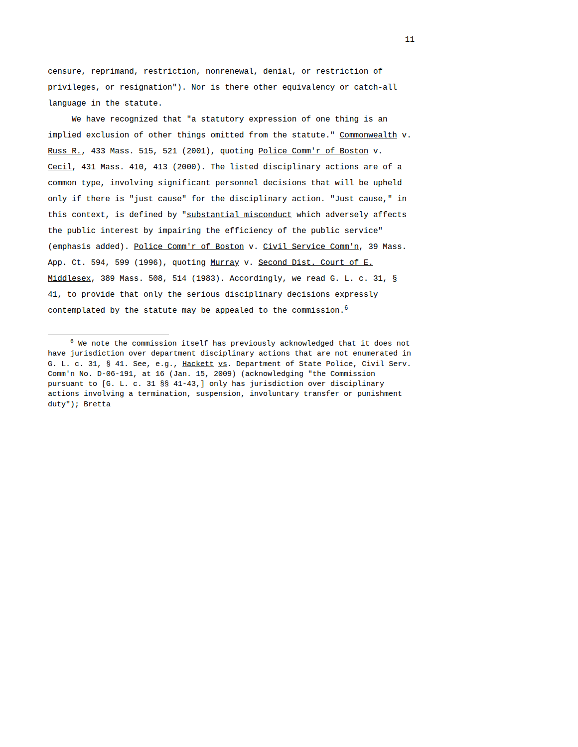11
censure, reprimand, restriction, nonrenewal, denial, or restriction of privileges, or resignation"). Nor is there other equivalency or catch-all language in the statute.
We have recognized that "a statutory expression of one thing is an implied exclusion of other things omitted from the statute." Commonwealth v. Russ R., 433 Mass. 515, 521 (2001), quoting Police Comm'r of Boston v. Cecil, 431 Mass. 410, 413 (2000). The listed disciplinary actions are of a common type, involving significant personnel decisions that will be upheld only if there is "just cause" for the disciplinary action. "Just cause," in this context, is defined by "substantial misconduct which adversely affects the public interest by impairing the efficiency of the public service" (emphasis added). Police Comm'r of Boston v. Civil Service Comm'n, 39 Mass. App. Ct. 594, 599 (1996), quoting Murray v. Second Dist. Court of E. Middlesex, 389 Mass. 508, 514 (1983). Accordingly, we read G. L. c. 31, § 41, to provide that only the serious disciplinary decisions expressly contemplated by the statute may be appealed to the commission.6
6 We note the commission itself has previously acknowledged that it does not have jurisdiction over department disciplinary actions that are not enumerated in G. L. c. 31, § 41. See, e.g., Hackett vs. Department of State Police, Civil Serv. Comm'n No. D-06-191, at 16 (Jan. 15, 2009) (acknowledging "the Commission pursuant to [G. L. c. 31 §§ 41-43,] only has jurisdiction over disciplinary actions involving a termination, suspension, involuntary transfer or punishment duty"); Bretta